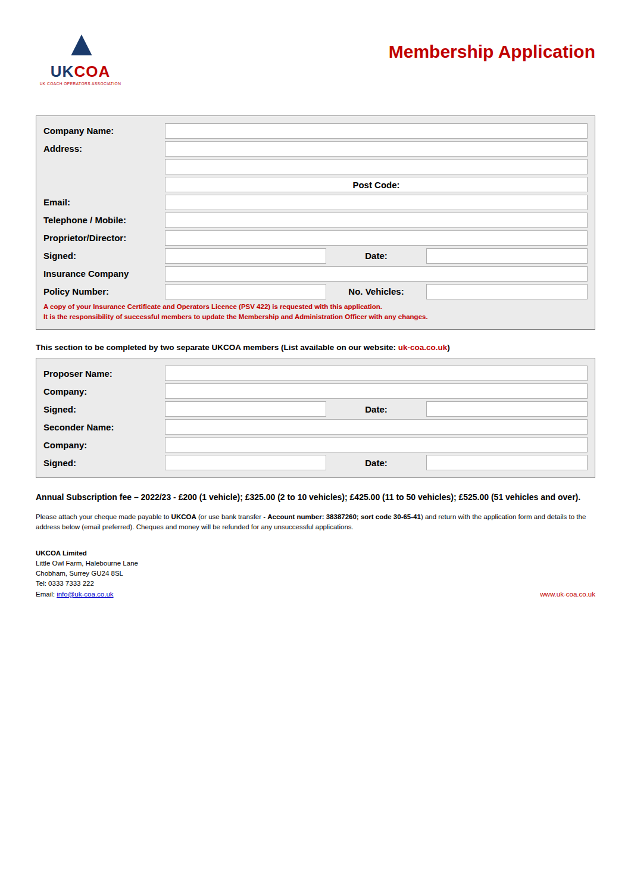▲
UKCOA
UK COACH OPERATORS ASSOCIATION
Membership Application
| Company Name: | |
| Address: | |
| | Post Code: |
| Email: | |
| Telephone / Mobile: | |
| Proprietor/Director: | |
| Signed: | | Date: | |
| Insurance Company | |
| Policy Number: | | No. Vehicles: | |
| A copy of your Insurance Certificate and Operators Licence (PSV 422) is requested with this application. It is the responsibility of successful members to update the Membership and Administration Officer with any changes. |
This section to be completed by two separate UKCOA members (List available on our website: uk-coa.co.uk)
| Proposer Name: | |
| Company: | |
| Signed: | | Date: | |
| Seconder Name: | |
| Company: | |
| Signed: | | Date: | |
Annual Subscription fee – 2022/23 - £200 (1 vehicle); £325.00 (2 to 10 vehicles); £425.00 (11 to 50 vehicles); £525.00 (51 vehicles and over).
Please attach your cheque made payable to UKCOA (or use bank transfer - Account number: 38387260; sort code 30-65-41) and return with the application form and details to the address below (email preferred). Cheques and money will be refunded for any unsuccessful applications.
UKCOA Limited
Little Owl Farm, Halebourne Lane
Chobham, Surrey GU24 8SL
Tel: 0333 7333 222
Email: info@uk-coa.co.uk www.uk-coa.co.uk